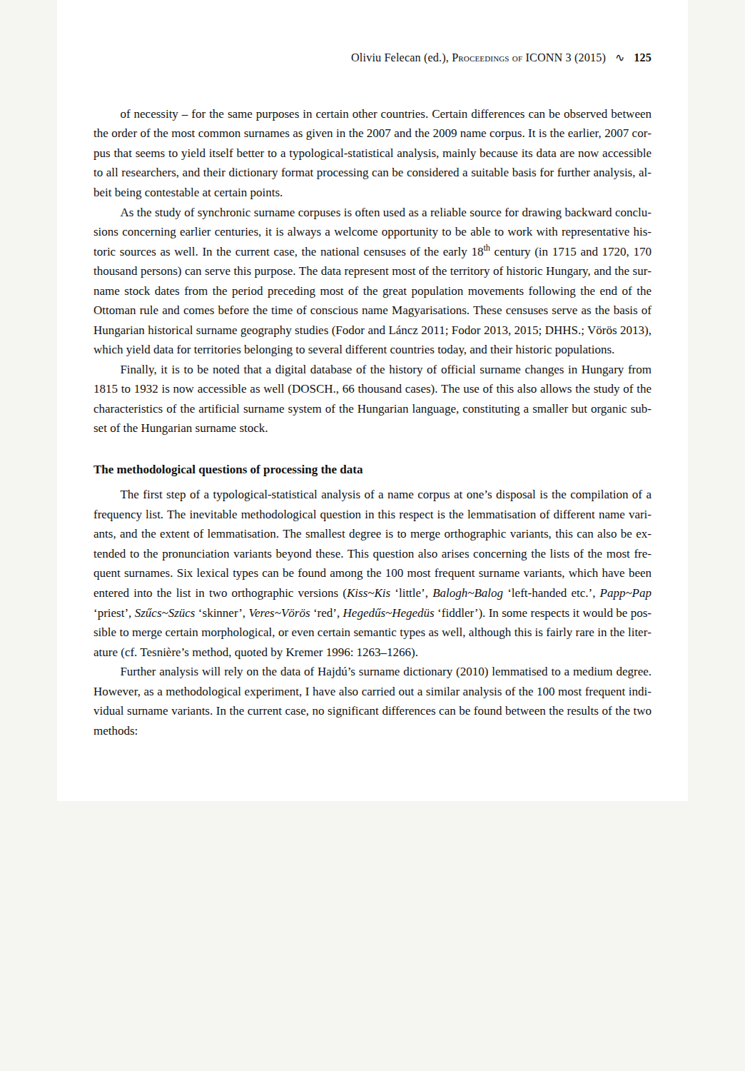Oliviu Felecan (ed.), Proceedings of ICONN 3 (2015) ∿ 125
of necessity – for the same purposes in certain other countries. Certain differences can be observed between the order of the most common surnames as given in the 2007 and the 2009 name corpus. It is the earlier, 2007 corpus that seems to yield itself better to a typological-statistical analysis, mainly because its data are now accessible to all researchers, and their dictionary format processing can be considered a suitable basis for further analysis, albeit being contestable at certain points.
As the study of synchronic surname corpuses is often used as a reliable source for drawing backward conclusions concerning earlier centuries, it is always a welcome opportunity to be able to work with representative historic sources as well. In the current case, the national censuses of the early 18th century (in 1715 and 1720, 170 thousand persons) can serve this purpose. The data represent most of the territory of historic Hungary, and the surname stock dates from the period preceding most of the great population movements following the end of the Ottoman rule and comes before the time of conscious name Magyarisations. These censuses serve as the basis of Hungarian historical surname geography studies (Fodor and Láncz 2011; Fodor 2013, 2015; DHHS.; Vörös 2013), which yield data for territories belonging to several different countries today, and their historic populations.
Finally, it is to be noted that a digital database of the history of official surname changes in Hungary from 1815 to 1932 is now accessible as well (DOSCH., 66 thousand cases). The use of this also allows the study of the characteristics of the artificial surname system of the Hungarian language, constituting a smaller but organic subset of the Hungarian surname stock.
The methodological questions of processing the data
The first step of a typological-statistical analysis of a name corpus at one’s disposal is the compilation of a frequency list. The inevitable methodological question in this respect is the lemmatisation of different name variants, and the extent of lemmatisation. The smallest degree is to merge orthographic variants, this can also be extended to the pronunciation variants beyond these. This question also arises concerning the lists of the most frequent surnames. Six lexical types can be found among the 100 most frequent surname variants, which have been entered into the list in two orthographic versions (Kiss~Kis ‘little’, Balogh~Balog ‘left-handed etc.’, Papp~Pap ‘priest’, Szűcs~Szücs ‘skinner’, Veres~Vörös ‘red’, Hegedűs~Hegedüs ‘fiddler’). In some respects it would be possible to merge certain morphological, or even certain semantic types as well, although this is fairly rare in the literature (cf. Tesnière’s method, quoted by Kremer 1996: 1263–1266).
Further analysis will rely on the data of Hajdú’s surname dictionary (2010) lemmatised to a medium degree. However, as a methodological experiment, I have also carried out a similar analysis of the 100 most frequent individual surname variants. In the current case, no significant differences can be found between the results of the two methods: